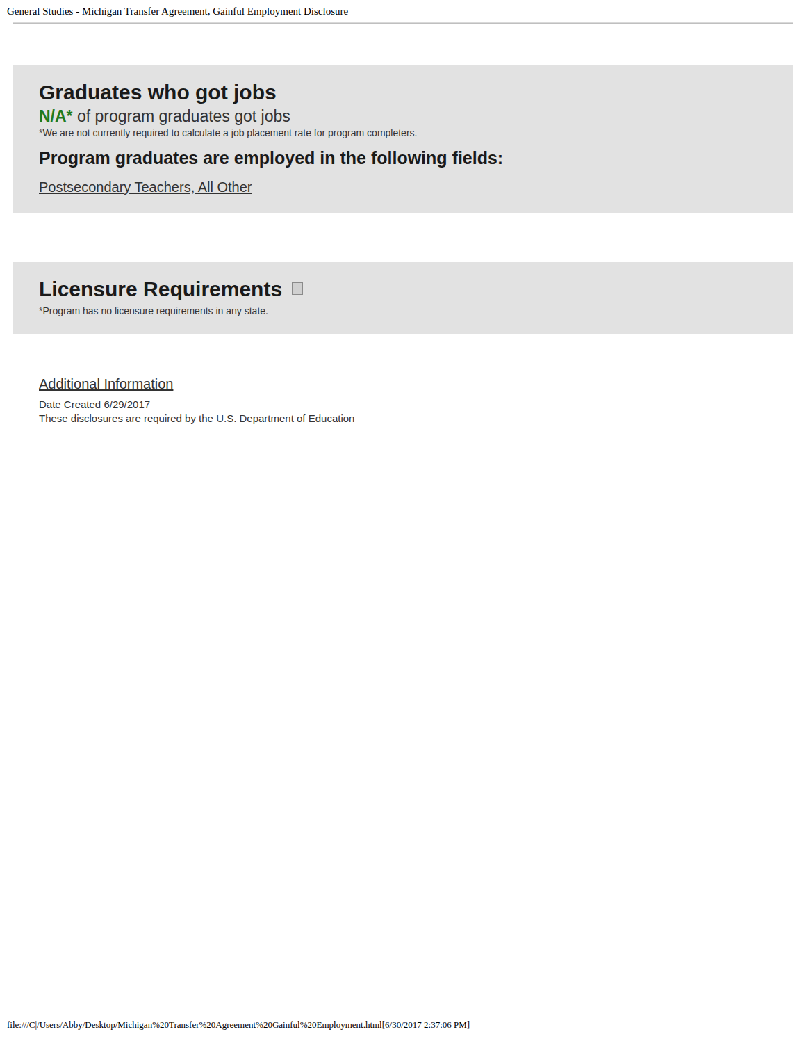General Studies - Michigan Transfer Agreement, Gainful Employment Disclosure
Graduates who got jobs
N/A* of program graduates got jobs
*We are not currently required to calculate a job placement rate for program completers.
Program graduates are employed in the following fields:
Postsecondary Teachers, All Other
Licensure Requirements
*Program has no licensure requirements in any state.
Additional Information
Date Created 6/29/2017
These disclosures are required by the U.S. Department of Education
file:///C|/Users/Abby/Desktop/Michigan%20Transfer%20Agreement%20Gainful%20Employment.html[6/30/2017 2:37:06 PM]